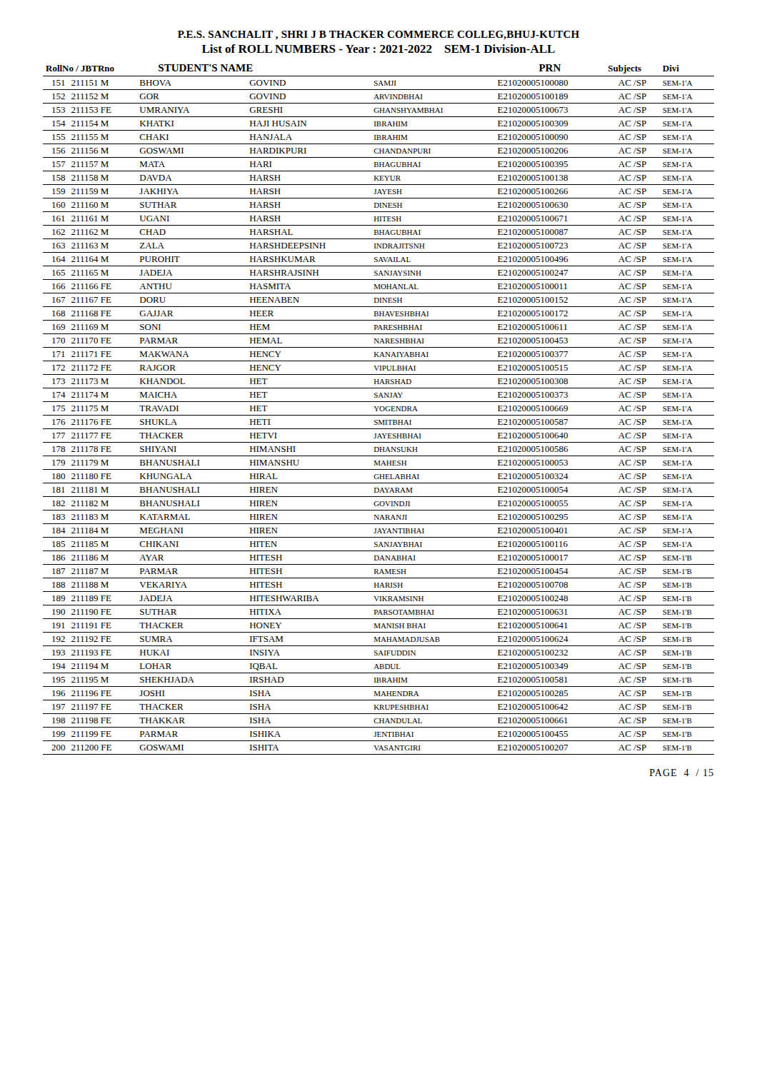P.E.S. SANCHALIT , SHRI J B THACKER COMMERCE COLLEG,BHUJ-KUTCH
List of ROLL NUMBERS - Year : 2021-2022 SEM-1 Division-ALL
| RollNo / JBTRno | STUDENT'S NAME | PRN | Subjects | Divi |
| --- | --- | --- | --- | --- |
| 151 | 211151 M | BHOVA | GOVIND | SAMJI | E21020005100080 | AC /SP | SEM-1'A |
| 152 | 211152 M | GOR | GOVIND | ARVINDBHAI | E21020005100189 | AC /SP | SEM-1'A |
| 153 | 211153 FE | UMRANIYA | GRESHI | GHANSHYAMBHAI | E21020005100673 | AC /SP | SEM-1'A |
| 154 | 211154 M | KHATKI | HAJI HUSAIN | IBRAHIM | E21020005100309 | AC /SP | SEM-1'A |
| 155 | 211155 M | CHAKI | HANJALA | IBRAHIM | E21020005100090 | AC /SP | SEM-1'A |
| 156 | 211156 M | GOSWAMI | HARDIKPURI | CHANDANPURI | E21020005100206 | AC /SP | SEM-1'A |
| 157 | 211157 M | MATA | HARI | BHAGUBHAI | E21020005100395 | AC /SP | SEM-1'A |
| 158 | 211158 M | DAVDA | HARSH | KEYUR | E21020005100138 | AC /SP | SEM-1'A |
| 159 | 211159 M | JAKHIYA | HARSH | JAYESH | E21020005100266 | AC /SP | SEM-1'A |
| 160 | 211160 M | SUTHAR | HARSH | DINESH | E21020005100630 | AC /SP | SEM-1'A |
| 161 | 211161 M | UGANI | HARSH | HITESH | E21020005100671 | AC /SP | SEM-1'A |
| 162 | 211162 M | CHAD | HARSHAL | BHAGUBHAI | E21020005100087 | AC /SP | SEM-1'A |
| 163 | 211163 M | ZALA | HARSHDEEPSINH | INDRAJITSNH | E21020005100723 | AC /SP | SEM-1'A |
| 164 | 211164 M | PUROHIT | HARSHKUMAR | SAVAILAL | E21020005100496 | AC /SP | SEM-1'A |
| 165 | 211165 M | JADEJA | HARSHRAJSINH | SANJAYSINH | E21020005100247 | AC /SP | SEM-1'A |
| 166 | 211166 FE | ANTHU | HASMITA | MOHANLAL | E21020005100011 | AC /SP | SEM-1'A |
| 167 | 211167 FE | DORU | HEENABEN | DINESH | E21020005100152 | AC /SP | SEM-1'A |
| 168 | 211168 FE | GAJJAR | HEER | BHAVESHBHAI | E21020005100172 | AC /SP | SEM-1'A |
| 169 | 211169 M | SONI | HEM | PARESHBHAI | E21020005100611 | AC /SP | SEM-1'A |
| 170 | 211170 FE | PARMAR | HEMAL | NARESHBHAI | E21020005100453 | AC /SP | SEM-1'A |
| 171 | 211171 FE | MAKWANA | HENCY | KANAIYABHAI | E21020005100377 | AC /SP | SEM-1'A |
| 172 | 211172 FE | RAJGOR | HENCY | VIPULBHAI | E21020005100515 | AC /SP | SEM-1'A |
| 173 | 211173 M | KHANDOL | HET | HARSHAD | E21020005100308 | AC /SP | SEM-1'A |
| 174 | 211174 M | MAICHA | HET | SANJAY | E21020005100373 | AC /SP | SEM-1'A |
| 175 | 211175 M | TRAVADI | HET | YOGENDRA | E21020005100669 | AC /SP | SEM-1'A |
| 176 | 211176 FE | SHUKLA | HETI | SMITBHAI | E21020005100587 | AC /SP | SEM-1'A |
| 177 | 211177 FE | THACKER | HETVI | JAYESHBHAI | E21020005100640 | AC /SP | SEM-1'A |
| 178 | 211178 FE | SHIYANI | HIMANSHI | DHANSUKH | E21020005100586 | AC /SP | SEM-1'A |
| 179 | 211179 M | BHANUSHALI | HIMANSHU | MAHESH | E21020005100053 | AC /SP | SEM-1'A |
| 180 | 211180 FE | KHUNGALA | HIRAL | GHELABHAI | E21020005100324 | AC /SP | SEM-1'A |
| 181 | 211181 M | BHANUSHALI | HIREN | DAYARAM | E21020005100054 | AC /SP | SEM-1'A |
| 182 | 211182 M | BHANUSHALI | HIREN | GOVINDJI | E21020005100055 | AC /SP | SEM-1'A |
| 183 | 211183 M | KATARMAL | HIREN | NARANJI | E21020005100295 | AC /SP | SEM-1'A |
| 184 | 211184 M | MEGHANI | HIREN | JAYANTIBHAI | E21020005100401 | AC /SP | SEM-1'A |
| 185 | 211185 M | CHIKANI | HITEN | SANJAYBHAI | E21020005100116 | AC /SP | SEM-1'A |
| 186 | 211186 M | AYAR | HITESH | DANABHAI | E21020005100017 | AC /SP | SEM-1'B |
| 187 | 211187 M | PARMAR | HITESH | RAMESH | E21020005100454 | AC /SP | SEM-1'B |
| 188 | 211188 M | VEKARIYA | HITESH | HARISH | E21020005100708 | AC /SP | SEM-1'B |
| 189 | 211189 FE | JADEJA | HITESHWARIBA | VIKRAMSINH | E21020005100248 | AC /SP | SEM-1'B |
| 190 | 211190 FE | SUTHAR | HITIXA | PARSOTAMBHAI | E21020005100631 | AC /SP | SEM-1'B |
| 191 | 211191 FE | THACKER | HONEY | MANISH BHAI | E21020005100641 | AC /SP | SEM-1'B |
| 192 | 211192 FE | SUMRA | IFTSAM | MAHAMADJUSAB | E21020005100624 | AC /SP | SEM-1'B |
| 193 | 211193 FE | HUKAI | INSIYA | SAIFUDDIN | E21020005100232 | AC /SP | SEM-1'B |
| 194 | 211194 M | LOHAR | IQBAL | ABDUL | E21020005100349 | AC /SP | SEM-1'B |
| 195 | 211195 M | SHEKHJADA | IRSHAD | IBRAHIM | E21020005100581 | AC /SP | SEM-1'B |
| 196 | 211196 FE | JOSHI | ISHA | MAHENDRA | E21020005100285 | AC /SP | SEM-1'B |
| 197 | 211197 FE | THACKER | ISHA | KRUPESHBHAI | E21020005100642 | AC /SP | SEM-1'B |
| 198 | 211198 FE | THAKKAR | ISHA | CHANDULAL | E21020005100661 | AC /SP | SEM-1'B |
| 199 | 211199 FE | PARMAR | ISHIKA | JENTIBHAI | E21020005100455 | AC /SP | SEM-1'B |
| 200 | 211200 FE | GOSWAMI | ISHITA | VASANTGIRI | E21020005100207 | AC /SP | SEM-1'B |
PAGE 4 / 15